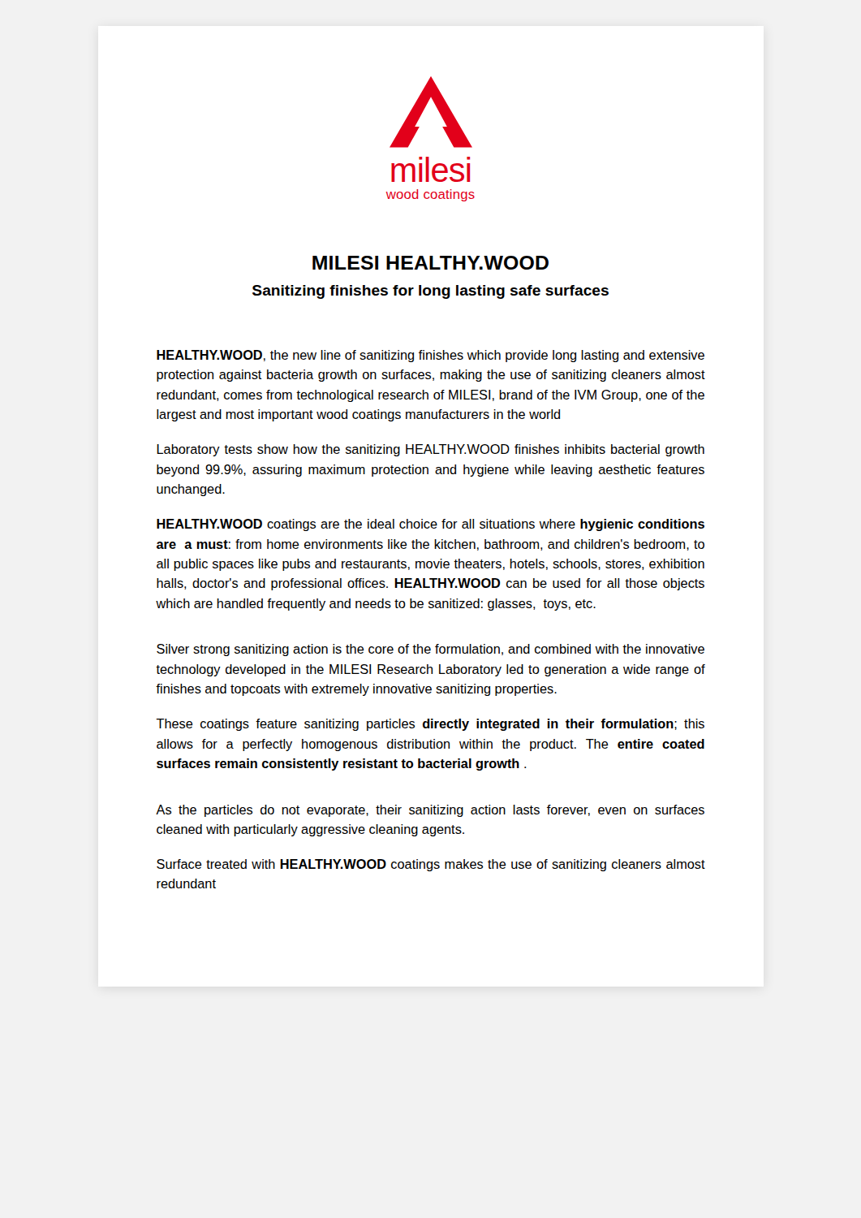milesi
wood coatings
MILESI HEALTHY.WOOD
Sanitizing finishes for long lasting safe surfaces
HEALTHY.WOOD, the new line of sanitizing finishes which provide long lasting and extensive protection against bacteria growth on surfaces, making the use of sanitizing cleaners almost redundant, comes from technological research of MILESI, brand of the IVM Group, one of the largest and most important wood coatings manufacturers in the world
Laboratory tests show how the sanitizing HEALTHY.WOOD finishes inhibits bacterial growth beyond 99.9%, assuring maximum protection and hygiene while leaving aesthetic features unchanged.
HEALTHY.WOOD coatings are the ideal choice for all situations where hygienic conditions are a must: from home environments like the kitchen, bathroom, and children's bedroom, to all public spaces like pubs and restaurants, movie theaters, hotels, schools, stores, exhibition halls, doctor's and professional offices. HEALTHY.WOOD can be used for all those objects which are handled frequently and needs to be sanitized: glasses, toys, etc.
Silver strong sanitizing action is the core of the formulation, and combined with the innovative technology developed in the MILESI Research Laboratory led to generation a wide range of finishes and topcoats with extremely innovative sanitizing properties.
These coatings feature sanitizing particles directly integrated in their formulation; this allows for a perfectly homogenous distribution within the product. The entire coated surfaces remain consistently resistant to bacterial growth .
As the particles do not evaporate, their sanitizing action lasts forever, even on surfaces cleaned with particularly aggressive cleaning agents.
Surface treated with HEALTHY.WOOD coatings makes the use of sanitizing cleaners almost redundant